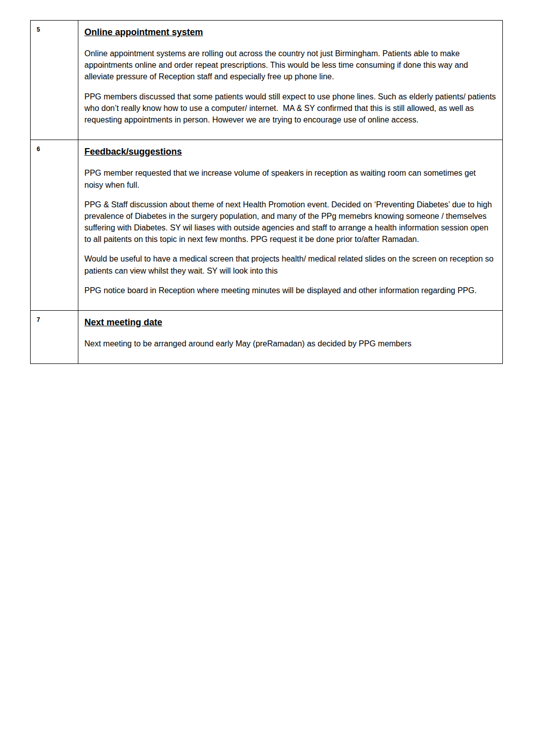| 5 | Online appointment system Online appointment systems are rolling out across the country not just Birmingham. Patients able to make appointments online and order repeat prescriptions. This would be less time consuming if done this way and alleviate pressure of Reception staff and especially free up phone line. PPG members discussed that some patients would still expect to use phone lines. Such as elderly patients/ patients who don’t really know how to use a computer/ internet. MA & SY confirmed that this is still allowed, as well as requesting appointments in person. However we are trying to encourage use of online access. |
| 6 | Feedback/suggestions PPG member requested that we increase volume of speakers in reception as waiting room can sometimes get noisy when full. PPG & Staff discussion about theme of next Health Promotion event. Decided on ‘Preventing Diabetes’ due to high prevalence of Diabetes in the surgery population, and many of the PPg memebrs knowing someone / themselves suffering with Diabetes. SY wil liases with outside agencies and staff to arrange a health information session open to all paitents on this topic in next few months. PPG request it be done prior to/after Ramadan. Would be useful to have a medical screen that projects health/ medical related slides on the screen on reception so patients can view whilst they wait. SY will look into this PPG notice board in Reception where meeting minutes will be displayed and other information regarding PPG. |
| 7 | Next meeting date Next meeting to be arranged around early May (preRamadan) as decided by PPG members |